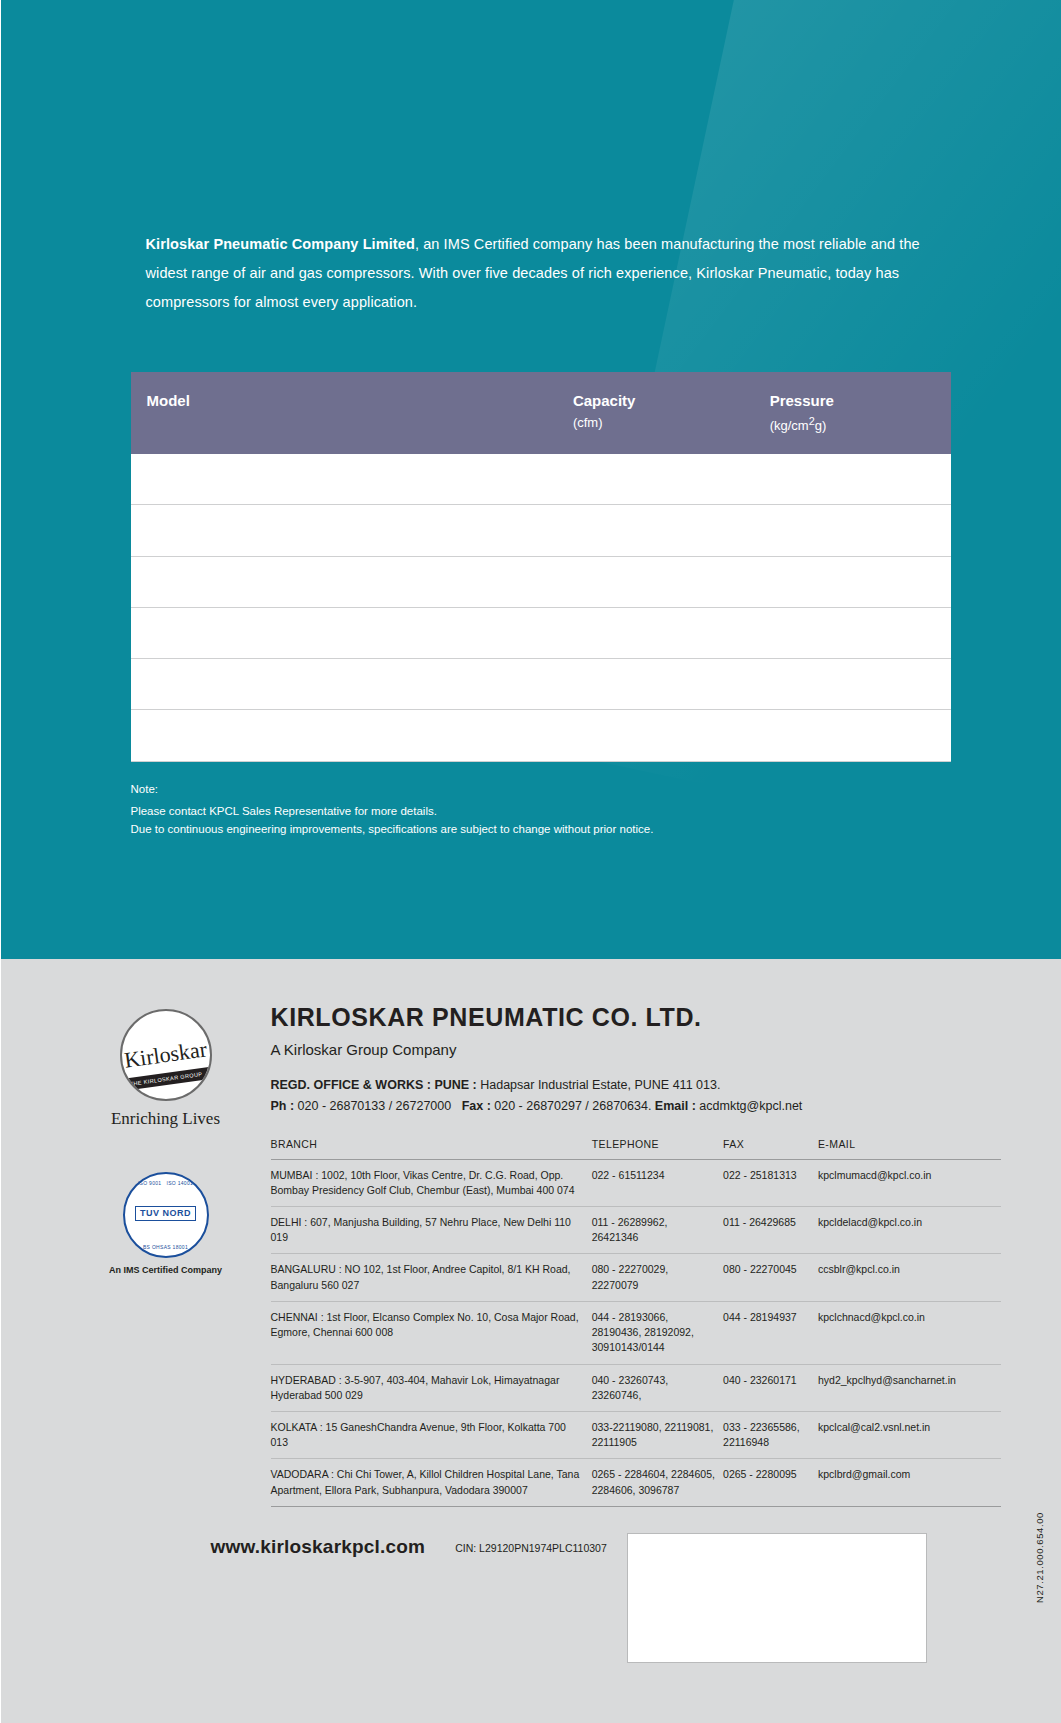Kirloskar Pneumatic Company Limited, an IMS Certified company has been manufacturing the most reliable and the widest range of air and gas compressors. With over five decades of rich experience, Kirloskar Pneumatic, today has compressors for almost every application.
| Model | Capacity (cfm) | Pressure (kg/cm 2 g) |
| --- | --- | --- |
| Centrifugal Compressors | 2400 - 8200 | 3.5 - 10 |
| Electric Screw Compressors (Packaged) | 30 - 1047 | 7 - 13 |
| Diesel Portable Screw Compressors | 155 - 600 | 7 - 10 |
| Waterwell Compressors | 530 - 1200 | 10.5 - 23 |
| Horizontal Balanced Opposed Piston Compressors | 35 - 6200 | 1 - 400 |
| Vertical Reciprocating Compressors | 35 - 230 | 1 - 9.0 |
Note:
Please contact KPCL Sales Representative for more details.
Due to continuous engineering improvements, specifications are subject to change without prior notice.
Kirloskar THE KIRLOSKAR GROUP
Enriching Lives
ISO 9001 ISO 14001 TUV NORD BS OHSAS 18001
An IMS Certified Company
KIRLOSKAR PNEUMATIC CO. LTD.
A Kirloskar Group Company
REGD. OFFICE & WORKS : PUNE : Hadapsar Industrial Estate, PUNE 411 013.
Ph : 020 - 26870133 / 26727000 Fax : 020 - 26870297 / 26870634. Email : acdmktg@kpcl.net
| BRANCH | TELEPHONE | FAX | E-MAIL |
| --- | --- | --- | --- |
| MUMBAI : 1002, 10th Floor, Vikas Centre, Dr. C.G. Road, Opp. Bombay Presidency Golf Club, Chembur (East), Mumbai 400 074 | 022 - 61511234 | 022 - 25181313 | kpclmumacd@kpcl.co.in |
| DELHI : 607, Manjusha Building, 57 Nehru Place, New Delhi 110 019 | 011 - 26289962, 26421346 | 011 - 26429685 | kpcldelacd@kpcl.co.in |
| BANGALURU : NO 102, 1st Floor, Andree Capitol, 8/1 KH Road, Bangaluru 560 027 | 080 - 22270029, 22270079 | 080 - 22270045 | ccsblr@kpcl.co.in |
| CHENNAI : 1st Floor, Elcanso Complex No. 10, Cosa Major Road, Egmore, Chennai 600 008 | 044 - 28193066, 28190436, 28192092, 30910143/0144 | 044 - 28194937 | kpclchnacd@kpcl.co.in |
| HYDERABAD : 3-5-907, 403-404, Mahavir Lok, Himayatnagar Hyderabad 500 029 | 040 - 23260743, 23260746, | 040 - 23260171 | hyd2_kpclhyd@sancharnet.in |
| KOLKATA : 15 GaneshChandra Avenue, 9th Floor, Kolkatta 700 013 | 033-22119080, 22119081, 22111905 | 033 - 22365586, 22116948 | kpclcal@cal2.vsnl.net.in |
| VADODARA : Chi Chi Tower, A, Killol Children Hospital Lane, Tana Apartment, Ellora Park, Subhanpura, Vadodara 390007 | 0265 - 2284604, 2284605, 2284606, 3096787 | 0265 - 2280095 | kpclbrd@gmail.com |
www.kirloskarkpcl.com
CIN: L29120PN1974PLC110307
N27.21.000.654.00